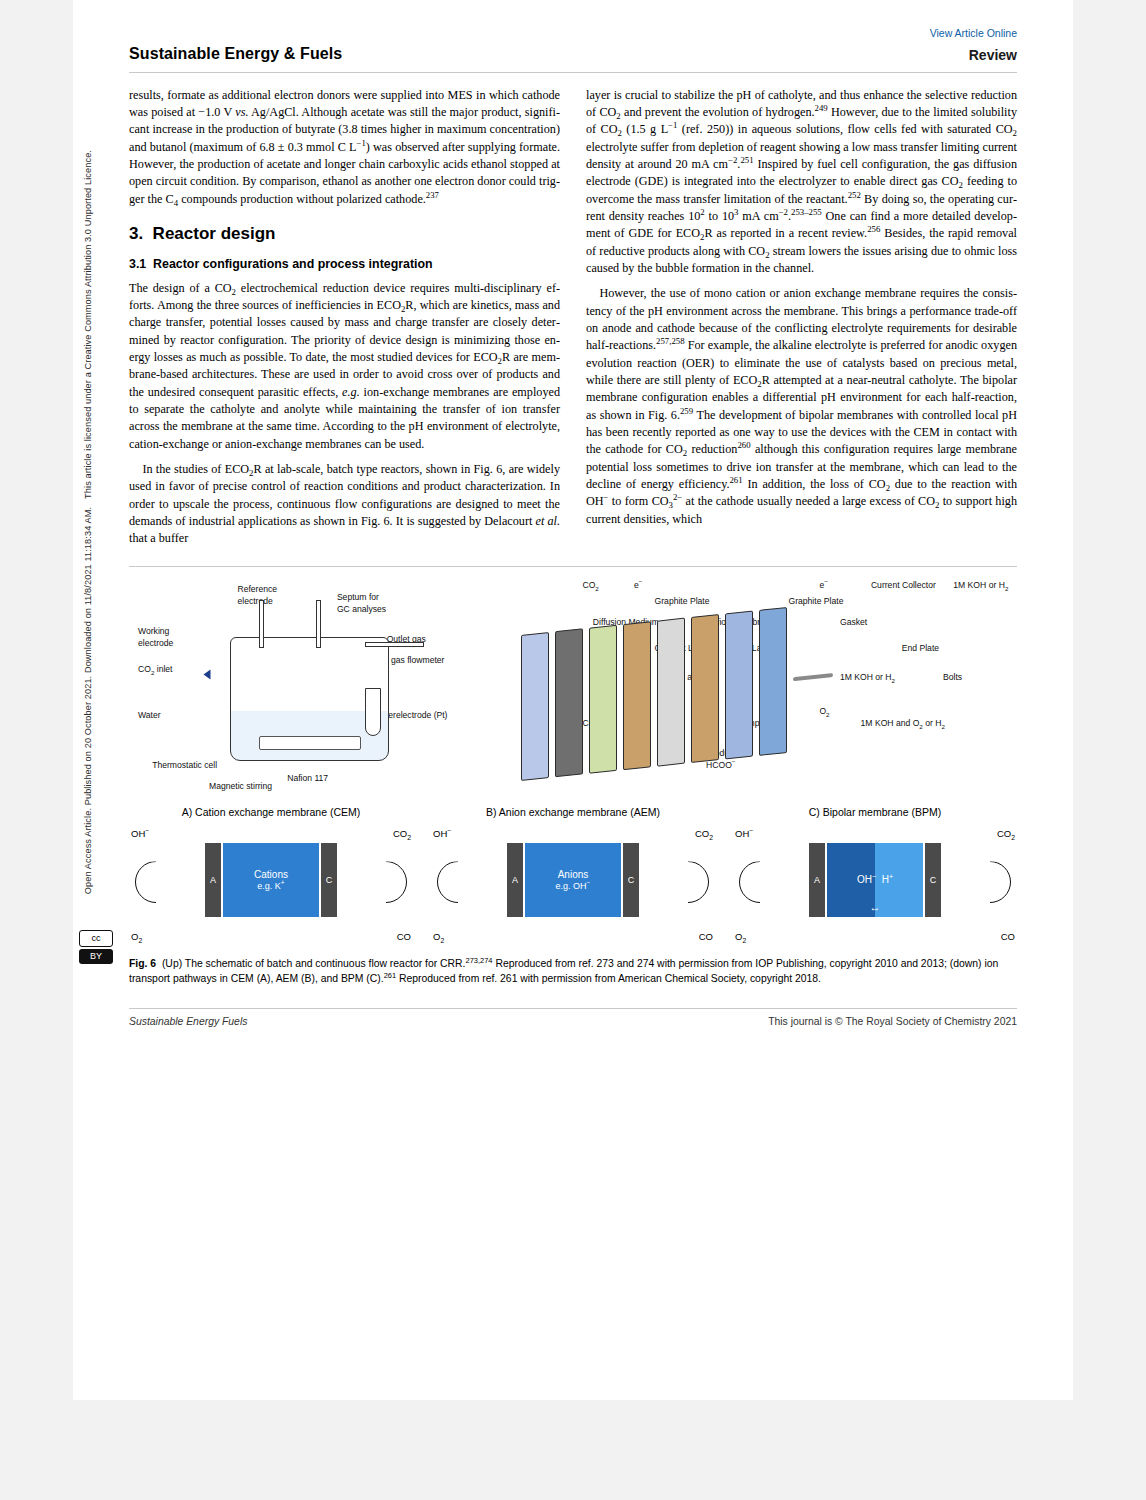View Article Online
Sustainable Energy & Fuels
Review
Open Access Article. Published on 20 October 2021. Downloaded on 11/8/2021 11:18:34 AM. This article is licensed under a Creative Commons Attribution 3.0 Unported Licence.
cc BY
results, formate as additional electron donors were supplied into MES in which cathode was poised at −1.0 V vs. Ag/AgCl. Although acetate was still the major product, significant increase in the production of butyrate (3.8 times higher in maximum concentration) and butanol (maximum of 6.8 ± 0.3 mmol C L−1) was observed after supplying formate. However, the production of acetate and longer chain carboxylic acids ethanol stopped at open circuit condition. By comparison, ethanol as another one electron donor could trigger the C4 compounds production without polarized cathode.237
3. Reactor design
3.1 Reactor configurations and process integration
The design of a CO2 electrochemical reduction device requires multi-disciplinary efforts. Among the three sources of inefficiencies in ECO2R, which are kinetics, mass and charge transfer, potential losses caused by mass and charge transfer are closely determined by reactor configuration. The priority of device design is minimizing those energy losses as much as possible. To date, the most studied devices for ECO2R are membrane-based architectures. These are used in order to avoid cross over of products and the undesired consequent parasitic effects, e.g. ion-exchange membranes are employed to separate the catholyte and anolyte while maintaining the transfer of ion transfer across the membrane at the same time. According to the pH environment of electrolyte, cation-exchange or anion-exchange membranes can be used.
In the studies of ECO2R at lab-scale, batch type reactors, shown in Fig. 6, are widely used in favor of precise control of reaction conditions and product characterization. In order to upscale the process, continuous flow configurations are designed to meet the demands of industrial applications as shown in Fig. 6. It is suggested by Delacourt et al. that a buffer
layer is crucial to stabilize the pH of catholyte, and thus enhance the selective reduction of CO2 and prevent the evolution of hydrogen.249 However, due to the limited solubility of CO2 (1.5 g L−1 (ref. 250)) in aqueous solutions, flow cells fed with saturated CO2 electrolyte suffer from depletion of reagent showing a low mass transfer limiting current density at around 20 mA cm−2.251 Inspired by fuel cell configuration, the gas diffusion electrode (GDE) is integrated into the electrolyzer to enable direct gas CO2 feeding to overcome the mass transfer limitation of the reactant.252 By doing so, the operating current density reaches 102 to 103 mA cm−2.253–255 One can find a more detailed development of GDE for ECO2R as reported in a recent review.256 Besides, the rapid removal of reductive products along with CO2 stream lowers the issues arising due to ohmic loss caused by the bubble formation in the channel.
However, the use of mono cation or anion exchange membrane requires the consistency of the pH environment across the membrane. This brings a performance trade-off on anode and cathode because of the conflicting electrolyte requirements for desirable half-reactions.257,258 For example, the alkaline electrolyte is preferred for anodic oxygen evolution reaction (OER) to eliminate the use of catalysts based on precious metal, while there are still plenty of ECO2R attempted at a near-neutral catholyte. The bipolar membrane configuration enables a differential pH environment for each half-reaction, as shown in Fig. 6.259 The development of bipolar membranes with controlled local pH has been recently reported as one way to use the devices with the CEM in contact with the cathode for CO2 reduction260 although this configuration requires large membrane potential loss sometimes to drive ion transfer at the membrane, which can lead to the decline of energy efficiency.261 In addition, the loss of CO2 due to the reaction with OH− to form CO32− at the cathode usually needed a large excess of CO2 to support high current densities, which
Reference
electrode
Septum for
GC analyses
Working
electrode
CO2 inlet
Outlet gas
To gas flowmeter
Water
Counterelectrode (Pt)
Thermostatic cell
Nafion 117
Magnetic stirring
CO2
e−
e−
Current Collector
1M KOH or H2
Graphite Plate
Graphite Plate
Diffusion Medium
Nafion Membrane
Gasket
Catalyst Layer
Buffer Layer
End Plate
CO2
H2 and CO
H+
1M KOH or H2
Bolts
CO2
Pump
O2
1M KOH and O2 or H2
Products:
HCOO−
A) Cation exchange membrane (CEM)
OH− CO2 O2 CO
A
Cations
e.g. K+
C
B) Anion exchange membrane (AEM)
OH− CO2 O2 CO
A
Anions
e.g. OH−
C
C) Bipolar membrane (BPM)
OH− CO2 O2 CO
A
OH− H+ ↔
C
Fig. 6 (Up) The schematic of batch and continuous flow reactor for CRR.273,274 Reproduced from ref. 273 and 274 with permission from IOP Publishing, copyright 2010 and 2013; (down) ion transport pathways in CEM (A), AEM (B), and BPM (C).261 Reproduced from ref. 261 with permission from American Chemical Society, copyright 2018.
Sustainable Energy Fuels
This journal is © The Royal Society of Chemistry 2021